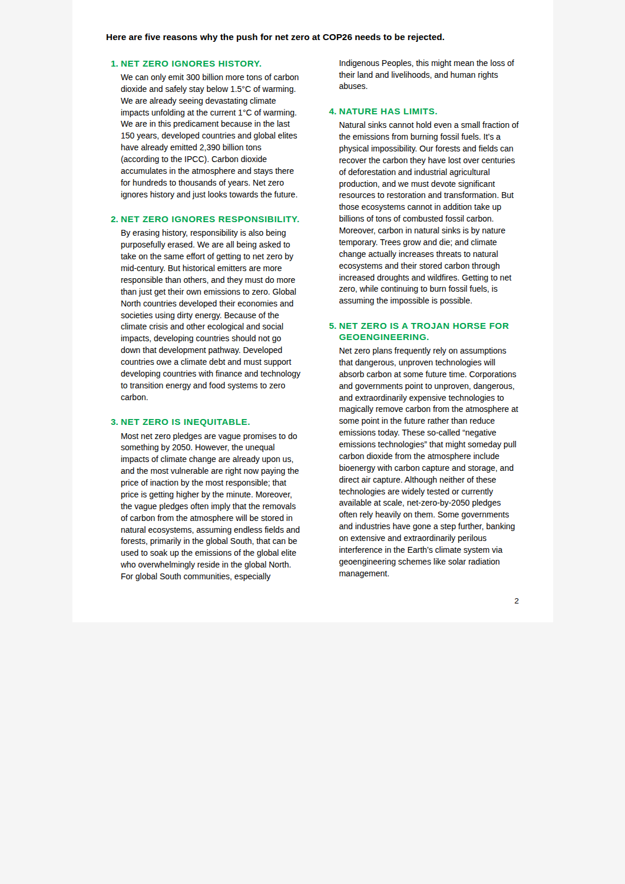Here are five reasons why the push for net zero at COP26 needs to be rejected.
Net zero ignores history.
We can only emit 300 billion more tons of carbon dioxide and safely stay below 1.5°C of warming. We are already seeing devastating climate impacts unfolding at the current 1°C of warming. We are in this predicament because in the last 150 years, developed countries and global elites have already emitted 2,390 billion tons (according to the IPCC). Carbon dioxide accumulates in the atmosphere and stays there for hundreds to thousands of years. Net zero ignores history and just looks towards the future.
Net zero ignores responsibility.
By erasing history, responsibility is also being purposefully erased. We are all being asked to take on the same effort of getting to net zero by mid-century. But historical emitters are more responsible than others, and they must do more than just get their own emissions to zero. Global North countries developed their economies and societies using dirty energy. Because of the climate crisis and other ecological and social impacts, developing countries should not go down that development pathway. Developed countries owe a climate debt and must support developing countries with finance and technology to transition energy and food systems to zero carbon.
Net zero is inequitable.
Most net zero pledges are vague promises to do something by 2050. However, the unequal impacts of climate change are already upon us, and the most vulnerable are right now paying the price of inaction by the most responsible; that price is getting higher by the minute. Moreover, the vague pledges often imply that the removals of carbon from the atmosphere will be stored in natural ecosystems, assuming endless fields and forests, primarily in the global South, that can be used to soak up the emissions of the global elite who overwhelmingly reside in the global North. For global South communities, especially Indigenous Peoples, this might mean the loss of their land and livelihoods, and human rights abuses.
Nature has limits.
Natural sinks cannot hold even a small fraction of the emissions from burning fossil fuels. It’s a physical impossibility. Our forests and fields can recover the carbon they have lost over centuries of deforestation and industrial agricultural production, and we must devote significant resources to restoration and transformation. But those ecosystems cannot in addition take up billions of tons of combusted fossil carbon. Moreover, carbon in natural sinks is by nature temporary. Trees grow and die; and climate change actually increases threats to natural ecosystems and their stored carbon through increased droughts and wildfires. Getting to net zero, while continuing to burn fossil fuels, is assuming the impossible is possible.
Net zero is a Trojan horse for geoengineering.
Net zero plans frequently rely on assumptions that dangerous, unproven technologies will absorb carbon at some future time. Corporations and governments point to unproven, dangerous, and extraordinarily expensive technologies to magically remove carbon from the atmosphere at some point in the future rather than reduce emissions today. These so-called “negative emissions technologies” that might someday pull carbon dioxide from the atmosphere include bioenergy with carbon capture and storage, and direct air capture. Although neither of these technologies are widely tested or currently available at scale, net-zero-by-2050 pledges often rely heavily on them. Some governments and industries have gone a step further, banking on extensive and extraordinarily perilous interference in the Earth’s climate system via geoengineering schemes like solar radiation management.
2